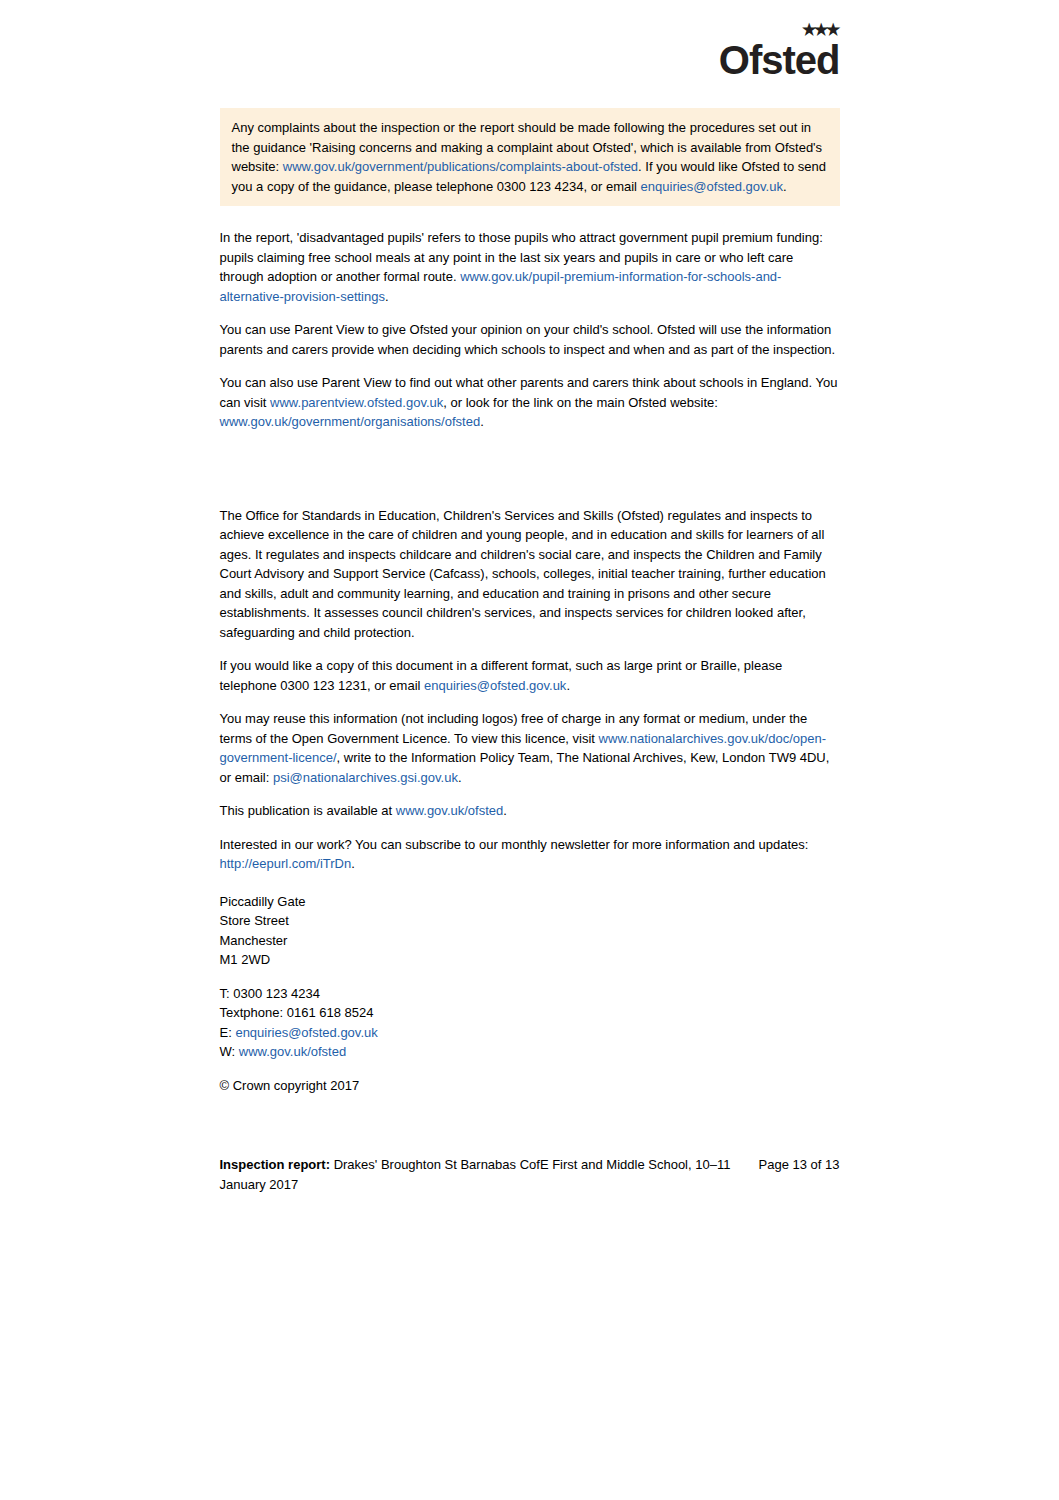★★★Ofsted
Any complaints about the inspection or the report should be made following the procedures set out in the guidance 'Raising concerns and making a complaint about Ofsted', which is available from Ofsted's website: www.gov.uk/government/publications/complaints-about-ofsted. If you would like Ofsted to send you a copy of the guidance, please telephone 0300 123 4234, or email enquiries@ofsted.gov.uk.
In the report, 'disadvantaged pupils' refers to those pupils who attract government pupil premium funding: pupils claiming free school meals at any point in the last six years and pupils in care or who left care through adoption or another formal route. www.gov.uk/pupil-premium-information-for-schools-and-alternative-provision-settings.
You can use Parent View to give Ofsted your opinion on your child's school. Ofsted will use the information parents and carers provide when deciding which schools to inspect and when and as part of the inspection.
You can also use Parent View to find out what other parents and carers think about schools in England. You can visit www.parentview.ofsted.gov.uk, or look for the link on the main Ofsted website: www.gov.uk/government/organisations/ofsted.
The Office for Standards in Education, Children's Services and Skills (Ofsted) regulates and inspects to achieve excellence in the care of children and young people, and in education and skills for learners of all ages. It regulates and inspects childcare and children's social care, and inspects the Children and Family Court Advisory and Support Service (Cafcass), schools, colleges, initial teacher training, further education and skills, adult and community learning, and education and training in prisons and other secure establishments. It assesses council children's services, and inspects services for children looked after, safeguarding and child protection.
If you would like a copy of this document in a different format, such as large print or Braille, please telephone 0300 123 1231, or email enquiries@ofsted.gov.uk.
You may reuse this information (not including logos) free of charge in any format or medium, under the terms of the Open Government Licence. To view this licence, visit www.nationalarchives.gov.uk/doc/open-government-licence/, write to the Information Policy Team, The National Archives, Kew, London TW9 4DU, or email: psi@nationalarchives.gsi.gov.uk.
This publication is available at www.gov.uk/ofsted.
Interested in our work? You can subscribe to our monthly newsletter for more information and updates: http://eepurl.com/iTrDn.
Piccadilly Gate
Store Street
Manchester
M1 2WD
T: 0300 123 4234
Textphone: 0161 618 8524
E: enquiries@ofsted.gov.uk
W: www.gov.uk/ofsted
© Crown copyright 2017
Inspection report: Drakes' Broughton St Barnabas CofE First and Middle School, 10–11 January 2017
Page 13 of 13